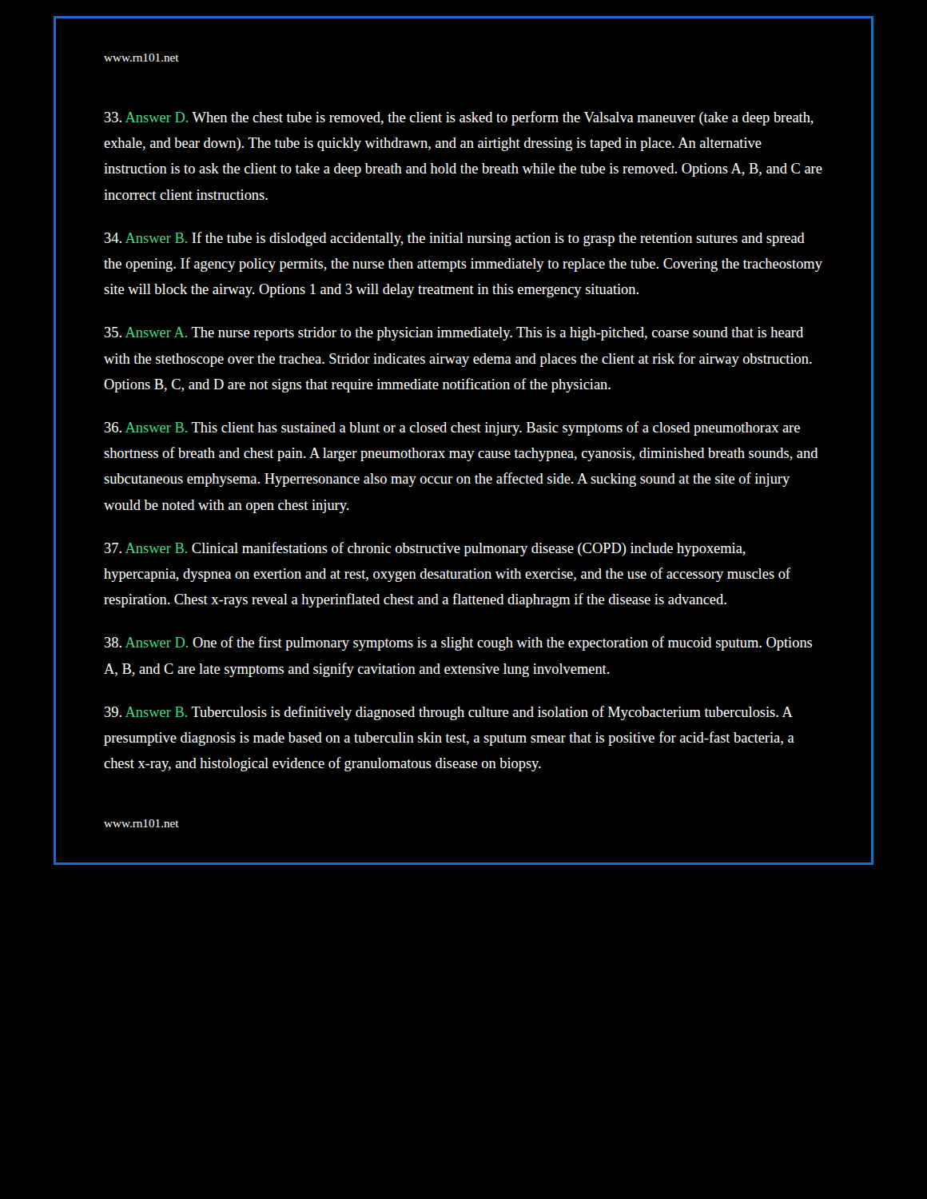www.rn101.net
33. Answer D. When the chest tube is removed, the client is asked to perform the Valsalva maneuver (take a deep breath, exhale, and bear down). The tube is quickly withdrawn, and an airtight dressing is taped in place. An alternative instruction is to ask the client to take a deep breath and hold the breath while the tube is removed. Options A, B, and C are incorrect client instructions.
34. Answer B. If the tube is dislodged accidentally, the initial nursing action is to grasp the retention sutures and spread the opening. If agency policy permits, the nurse then attempts immediately to replace the tube. Covering the tracheostomy site will block the airway. Options 1 and 3 will delay treatment in this emergency situation.
35. Answer A. The nurse reports stridor to the physician immediately. This is a high-pitched, coarse sound that is heard with the stethoscope over the trachea. Stridor indicates airway edema and places the client at risk for airway obstruction. Options B, C, and D are not signs that require immediate notification of the physician.
36. Answer B. This client has sustained a blunt or a closed chest injury. Basic symptoms of a closed pneumothorax are shortness of breath and chest pain. A larger pneumothorax may cause tachypnea, cyanosis, diminished breath sounds, and subcutaneous emphysema. Hyperresonance also may occur on the affected side. A sucking sound at the site of injury would be noted with an open chest injury.
37. Answer B. Clinical manifestations of chronic obstructive pulmonary disease (COPD) include hypoxemia, hypercapnia, dyspnea on exertion and at rest, oxygen desaturation with exercise, and the use of accessory muscles of respiration. Chest x-rays reveal a hyperinflated chest and a flattened diaphragm if the disease is advanced.
38. Answer D. One of the first pulmonary symptoms is a slight cough with the expectoration of mucoid sputum. Options A, B, and C are late symptoms and signify cavitation and extensive lung involvement.
39. Answer B. Tuberculosis is definitively diagnosed through culture and isolation of Mycobacterium tuberculosis. A presumptive diagnosis is made based on a tuberculin skin test, a sputum smear that is positive for acid-fast bacteria, a chest x-ray, and histological evidence of granulomatous disease on biopsy.
www.rn101.net